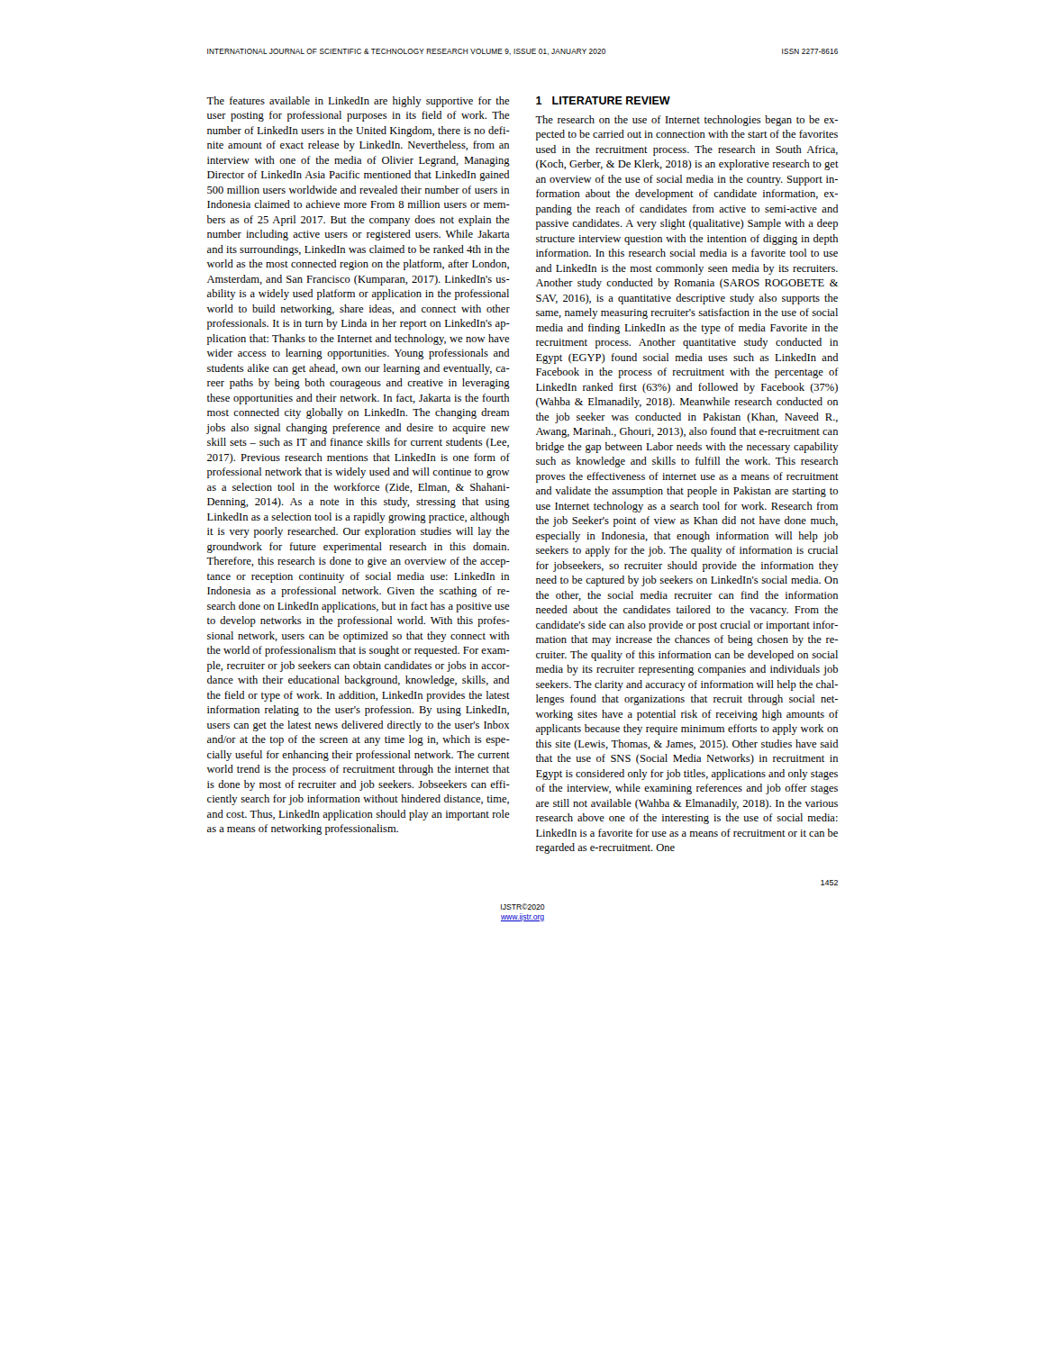INTERNATIONAL JOURNAL OF SCIENTIFIC & TECHNOLOGY RESEARCH VOLUME 9, ISSUE 01, JANUARY 2020 ISSN 2277-8616
The features available in LinkedIn are highly supportive for the user posting for professional purposes in its field of work. The number of LinkedIn users in the United Kingdom, there is no definite amount of exact release by LinkedIn. Nevertheless, from an interview with one of the media of Olivier Legrand, Managing Director of LinkedIn Asia Pacific mentioned that LinkedIn gained 500 million users worldwide and revealed their number of users in Indonesia claimed to achieve more From 8 million users or members as of 25 April 2017. But the company does not explain the number including active users or registered users. While Jakarta and its surroundings, LinkedIn was claimed to be ranked 4th in the world as the most connected region on the platform, after London, Amsterdam, and San Francisco (Kumparan, 2017). LinkedIn's usability is a widely used platform or application in the professional world to build networking, share ideas, and connect with other professionals. It is in turn by Linda in her report on LinkedIn's application that: Thanks to the Internet and technology, we now have wider access to learning opportunities. Young professionals and students alike can get ahead, own our learning and eventually, career paths by being both courageous and creative in leveraging these opportunities and their network. In fact, Jakarta is the fourth most connected city globally on LinkedIn. The changing dream jobs also signal changing preference and desire to acquire new skill sets – such as IT and finance skills for current students (Lee, 2017). Previous research mentions that LinkedIn is one form of professional network that is widely used and will continue to grow as a selection tool in the workforce (Zide, Elman, & Shahani-Denning, 2014). As a note in this study, stressing that using LinkedIn as a selection tool is a rapidly growing practice, although it is very poorly researched. Our exploration studies will lay the groundwork for future experimental research in this domain. Therefore, this research is done to give an overview of the acceptance or reception continuity of social media use: LinkedIn in Indonesia as a professional network. Given the scathing of research done on LinkedIn applications, but in fact has a positive use to develop networks in the professional world. With this professional network, users can be optimized so that they connect with the world of professionalism that is sought or requested. For example, recruiter or job seekers can obtain candidates or jobs in accordance with their educational background, knowledge, skills, and the field or type of work. In addition, LinkedIn provides the latest information relating to the user's profession. By using LinkedIn, users can get the latest news delivered directly to the user's Inbox and/or at the top of the screen at any time log in, which is especially useful for enhancing their professional network. The current world trend is the process of recruitment through the internet that is done by most of recruiter and job seekers. Jobseekers can efficiently search for job information without hindered distance, time, and cost. Thus, LinkedIn application should play an important role as a means of networking professionalism.
1 LITERATURE REVIEW
The research on the use of Internet technologies began to be expected to be carried out in connection with the start of the favorites used in the recruitment process. The research in South Africa, (Koch, Gerber, & De Klerk, 2018) is an explorative research to get an overview of the use of social media in the country. Support information about the development of candidate information, expanding the reach of candidates from active to semi-active and passive candidates. A very slight (qualitative) Sample with a deep structure interview question with the intention of digging in depth information. In this research social media is a favorite tool to use and LinkedIn is the most commonly seen media by its recruiters. Another study conducted by Romania (SAROS ROGOBETE & SAV, 2016), is a quantitative descriptive study also supports the same, namely measuring recruiter's satisfaction in the use of social media and finding LinkedIn as the type of media Favorite in the recruitment process. Another quantitative study conducted in Egypt (EGYP) found social media uses such as LinkedIn and Facebook in the process of recruitment with the percentage of LinkedIn ranked first (63%) and followed by Facebook (37%) (Wahba & Elmanadily, 2018). Meanwhile research conducted on the job seeker was conducted in Pakistan (Khan, Naveed R., Awang, Marinah., Ghouri, 2013), also found that e-recruitment can bridge the gap between Labor needs with the necessary capability such as knowledge and skills to fulfill the work. This research proves the effectiveness of internet use as a means of recruitment and validate the assumption that people in Pakistan are starting to use Internet technology as a search tool for work. Research from the job Seeker's point of view as Khan did not have done much, especially in Indonesia, that enough information will help job seekers to apply for the job. The quality of information is crucial for jobseekers, so recruiter should provide the information they need to be captured by job seekers on LinkedIn's social media. On the other, the social media recruiter can find the information needed about the candidates tailored to the vacancy. From the candidate's side can also provide or post crucial or important information that may increase the chances of being chosen by the recruiter. The quality of this information can be developed on social media by its recruiter representing companies and individuals job seekers. The clarity and accuracy of information will help the challenges found that organizations that recruit through social networking sites have a potential risk of receiving high amounts of applicants because they require minimum efforts to apply work on this site (Lewis, Thomas, & James, 2015). Other studies have said that the use of SNS (Social Media Networks) in recruitment in Egypt is considered only for job titles, applications and only stages of the interview, while examining references and job offer stages are still not available (Wahba & Elmanadily, 2018). In the various research above one of the interesting is the use of social media: LinkedIn is a favorite for use as a means of recruitment or it can be regarded as e-recruitment. One
1452
IJSTR©2020
www.ijstr.org